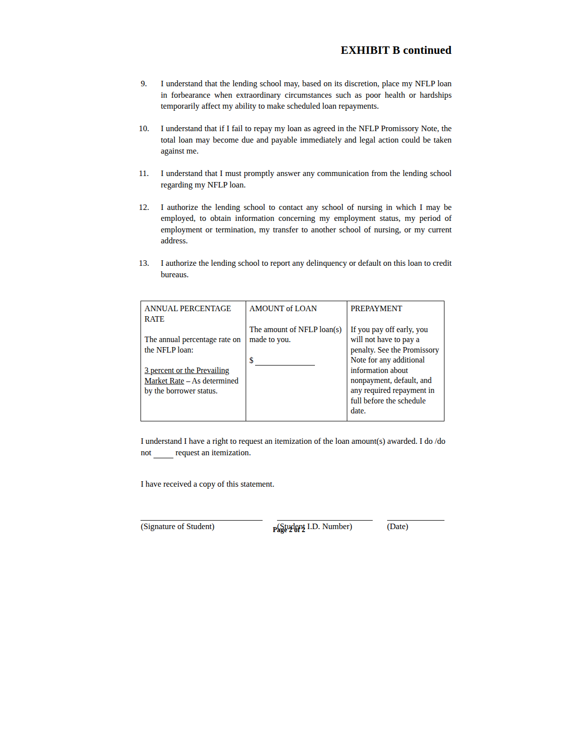EXHIBIT B continued
9. I understand that the lending school may, based on its discretion, place my NFLP loan in forbearance when extraordinary circumstances such as poor health or hardships temporarily affect my ability to make scheduled loan repayments.
10. I understand that if I fail to repay my loan as agreed in the NFLP Promissory Note, the total loan may become due and payable immediately and legal action could be taken against me.
11. I understand that I must promptly answer any communication from the lending school regarding my NFLP loan.
12. I authorize the lending school to contact any school of nursing in which I may be employed, to obtain information concerning my employment status, my period of employment or termination, my transfer to another school of nursing, or my current address.
13. I authorize the lending school to report any delinquency or default on this loan to credit bureaus.
| ANNUAL PERCENTAGE RATE The annual percentage rate on the NFLP loan: 3 percent or the Prevailing Market Rate – As determined by the borrower status. | AMOUNT of LOAN The amount of NFLP loan(s) made to you. $ | PREPAYMENT If you pay off early, you will not have to pay a penalty. See the Promissory Note for any additional information about nonpayment, default, and any required repayment in full before the schedule date. |
I understand I have a right to request an itemization of the loan amount(s) awarded. I do /do not request an itemization.
I have received a copy of this statement.
(Signature of Student)
(Student I.D. Number)
(Date)
Page 2 of 2